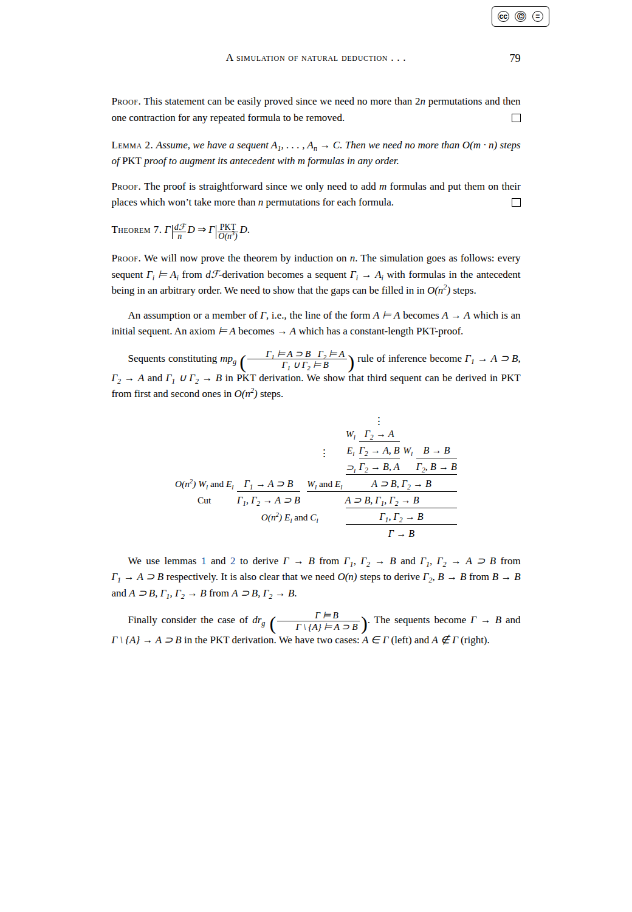ccⒸ=
A simulation of natural deduction . . . 79
Proof. This statement can be easily proved since we need no more than 2n permutations and then one contraction for any repeated formula to be removed.
Lemma 2. Assume, we have a sequent A1, . . . , An → C. Then we need no more than O(m · n) steps of PKT proof to augment its antecedent with m formulas in any order.
Proof. The proof is straightforward since we only need to add m formulas and put them on their places which won’t take more than n permutations for each formula.
Theorem 7. Γ dℱ n D ⇒ Γ PKT O(n3) D.
Proof. We will now prove the theorem by induction on n. The simulation goes as follows: every sequent Γi ⊨ Ai from dℱ-derivation becomes a sequent Γi → Ai with formulas in the antecedent being in an arbitrary order. We need to show that the gaps can be filled in in O(n2) steps.
An assumption or a member of Γ, i.e., the line of the form A ⊨ A becomes A → A which is an initial sequent. An axiom ⊨ A becomes → A which has a constant-length PKT-proof.
Sequents constituting mpg (Γ1 ⊨ A ⊃ B Γ2 ⊨ A Γ1 ∪ Γ2 ⊨ B) rule of inference become Γ1 → A ⊃ B, Γ2 → A and Γ1 ∪ Γ2 → B in PKT derivation. We show that third sequent can be derived in PKT from first and second ones in O(n2) steps.
| | | | | | ⋮ | | |
| | | | | W l | Γ 2 → A | | |
| | | | ⋮ | E l | Γ 2 → A, B | W l | B → B |
| | | | | ⊃ l | Γ 2 → B, A | | Γ 2 , B → B |
| O(n 2 ) W l and E l | Γ 1 → A ⊃ B | | W l and E l | A ⊃ B, Γ 2 → B |
| Cut | Γ 1 , Γ 2 → A ⊃ B | | A ⊃ B, Γ 1 , Γ 2 → B |
| | O(n 2 ) E l and C l | Γ 1 , Γ 2 → B |
| | | | | Γ → B |
We use lemmas 1 and 2 to derive Γ → B from Γ1, Γ2 → B and Γ1, Γ2 → A ⊃ B from Γ1 → A ⊃ B respectively. It is also clear that we need O(n) steps to derive Γ2, B → B from B → B and A ⊃ B, Γ1, Γ2 → B from A ⊃ B, Γ2 → B.
Finally consider the case of drg (Γ ⊨ B Γ \ {A} ⊨ A ⊃ B). The sequents become Γ → B and Γ \ {A} → A ⊃ B in the PKT derivation. We have two cases: A ∈ Γ (left) and A ∉ Γ (right).